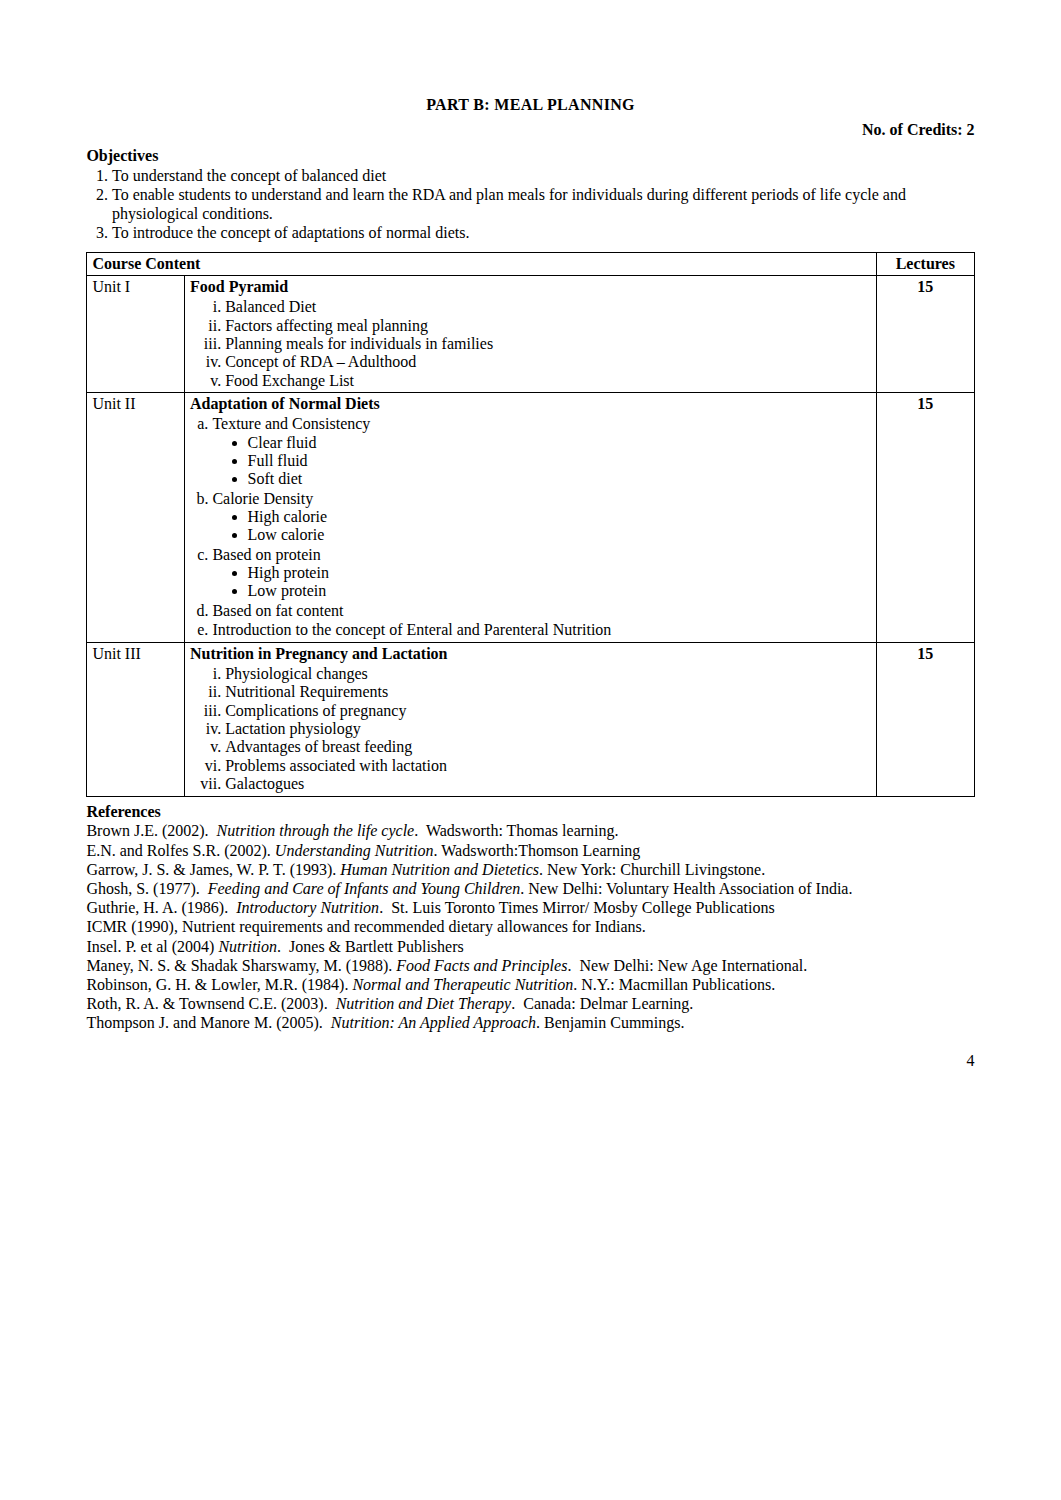PART B: MEAL PLANNING
No. of Credits: 2
Objectives
To understand the concept of balanced diet
To enable students to understand and learn the RDA and plan meals for individuals during different periods of life cycle and physiological conditions.
To introduce the concept of adaptations of normal diets.
| Course Content | Lectures |
| --- | --- |
| Unit I | Food Pyramid Balanced Diet Factors affecting meal planning Planning meals for individuals in families Concept of RDA – Adulthood Food Exchange List | 15 |
| Unit II | Adaptation of Normal Diets Texture and Consistency Clear fluid Full fluid Soft diet Calorie Density High calorie Low calorie Based on protein High protein Low protein Based on fat content Introduction to the concept of Enteral and Parenteral Nutrition | 15 |
| Unit III | Nutrition in Pregnancy and Lactation Physiological changes Nutritional Requirements Complications of pregnancy Lactation physiology Advantages of breast feeding Problems associated with lactation Galactogues | 15 |
References
Brown J.E. (2002). Nutrition through the life cycle. Wadsworth: Thomas learning.
E.N. and Rolfes S.R. (2002). Understanding Nutrition. Wadsworth:Thomson Learning
Garrow, J. S. & James, W. P. T. (1993). Human Nutrition and Dietetics. New York: Churchill Livingstone.
Ghosh, S. (1977). Feeding and Care of Infants and Young Children. New Delhi: Voluntary Health Association of India.
Guthrie, H. A. (1986). Introductory Nutrition. St. Luis Toronto Times Mirror/ Mosby College Publications
ICMR (1990), Nutrient requirements and recommended dietary allowances for Indians.
Insel. P. et al (2004) Nutrition. Jones & Bartlett Publishers
Maney, N. S. & Shadak Sharswamy, M. (1988). Food Facts and Principles. New Delhi: New Age International.
Robinson, G. H. & Lowler, M.R. (1984). Normal and Therapeutic Nutrition. N.Y.: Macmillan Publications.
Roth, R. A. & Townsend C.E. (2003). Nutrition and Diet Therapy. Canada: Delmar Learning.
Thompson J. and Manore M. (2005). Nutrition: An Applied Approach. Benjamin Cummings.
4